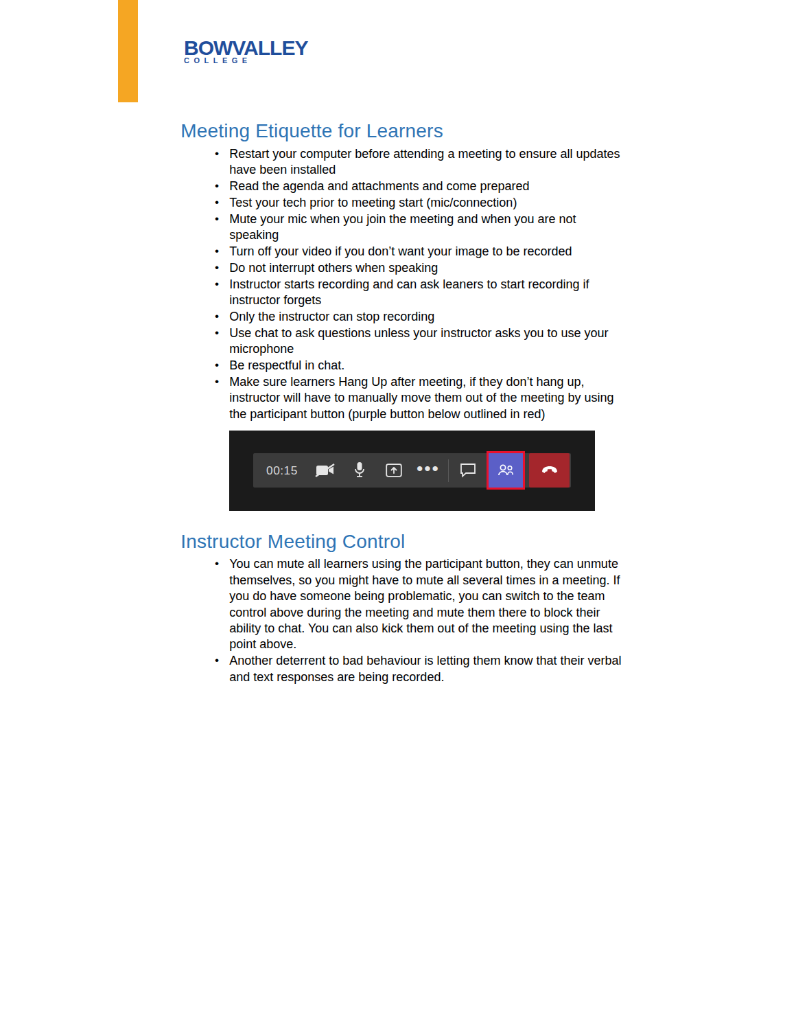BOWVALLEY COLLEGE
Meeting Etiquette for Learners
Restart your computer before attending a meeting to ensure all updates have been installed
Read the agenda and attachments and come prepared
Test your tech prior to meeting start (mic/connection)
Mute your mic when you join the meeting and when you are not speaking
Turn off your video if you don’t want your image to be recorded
Do not interrupt others when speaking
Instructor starts recording and can ask leaners to start recording if instructor forgets
Only the instructor can stop recording
Use chat to ask questions unless your instructor asks you to use your microphone
Be respectful in chat.
Make sure learners Hang Up after meeting, if they don’t hang up, instructor will have to manually move them out of the meeting by using the participant button (purple button below outlined in red)
00:15
•••
Instructor Meeting Control
You can mute all learners using the participant button, they can unmute themselves, so you might have to mute all several times in a meeting. If you do have someone being problematic, you can switch to the team control above during the meeting and mute them there to block their ability to chat. You can also kick them out of the meeting using the last point above.
Another deterrent to bad behaviour is letting them know that their verbal and text responses are being recorded.